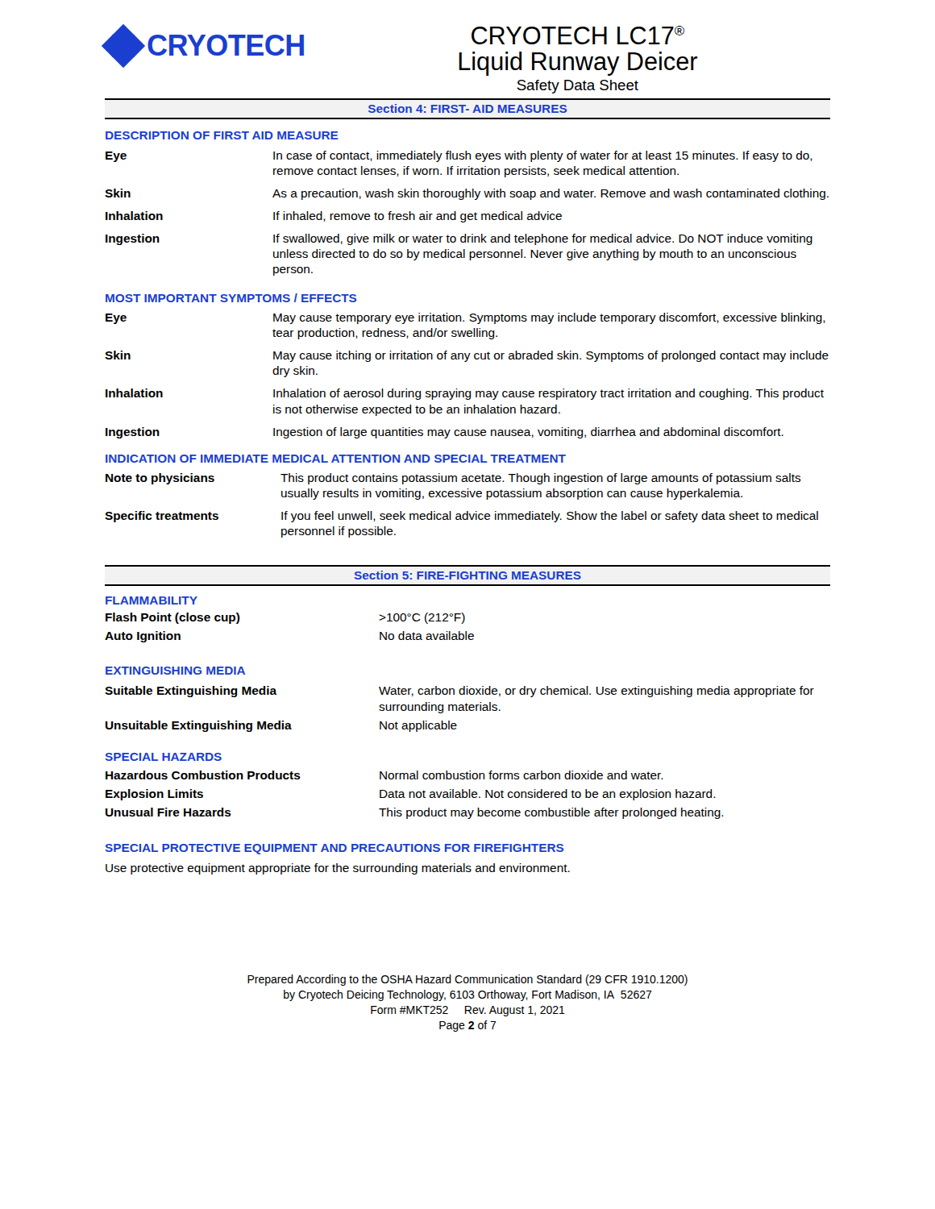CRYOTECH
CRYOTECH LC17®
Liquid Runway Deicer
Safety Data Sheet
Section 4: FIRST- AID MEASURES
DESCRIPTION OF FIRST AID MEASURE
| Eye | In case of contact, immediately flush eyes with plenty of water for at least 15 minutes. If easy to do, remove contact lenses, if worn. If irritation persists, seek medical attention. |
| Skin | As a precaution, wash skin thoroughly with soap and water. Remove and wash contaminated clothing. |
| Inhalation | If inhaled, remove to fresh air and get medical advice |
| Ingestion | If swallowed, give milk or water to drink and telephone for medical advice. Do NOT induce vomiting unless directed to do so by medical personnel. Never give anything by mouth to an unconscious person. |
MOST IMPORTANT SYMPTOMS / EFFECTS
| Eye | May cause temporary eye irritation. Symptoms may include temporary discomfort, excessive blinking, tear production, redness, and/or swelling. |
| Skin | May cause itching or irritation of any cut or abraded skin. Symptoms of prolonged contact may include dry skin. |
| Inhalation | Inhalation of aerosol during spraying may cause respiratory tract irritation and coughing. This product is not otherwise expected to be an inhalation hazard. |
| Ingestion | Ingestion of large quantities may cause nausea, vomiting, diarrhea and abdominal discomfort. |
INDICATION OF IMMEDIATE MEDICAL ATTENTION AND SPECIAL TREATMENT
| Note to physicians | This product contains potassium acetate. Though ingestion of large amounts of potassium salts usually results in vomiting, excessive potassium absorption can cause hyperkalemia. |
| Specific treatments | If you feel unwell, seek medical advice immediately. Show the label or safety data sheet to medical personnel if possible. |
Section 5: FIRE-FIGHTING MEASURES
FLAMMABILITY
| Flash Point (close cup) | >100°C (212°F) |
| Auto Ignition | No data available |
EXTINGUISHING MEDIA
| Suitable Extinguishing Media | Water, carbon dioxide, or dry chemical. Use extinguishing media appropriate for surrounding materials. |
| Unsuitable Extinguishing Media | Not applicable |
SPECIAL HAZARDS
| Hazardous Combustion Products | Normal combustion forms carbon dioxide and water. |
| Explosion Limits | Data not available. Not considered to be an explosion hazard. |
| Unusual Fire Hazards | This product may become combustible after prolonged heating. |
SPECIAL PROTECTIVE EQUIPMENT AND PRECAUTIONS FOR FIREFIGHTERS
Use protective equipment appropriate for the surrounding materials and environment.
Prepared According to the OSHA Hazard Communication Standard (29 CFR 1910.1200)
by Cryotech Deicing Technology, 6103 Orthoway, Fort Madison, IA 52627
Form #MKT252 Rev. August 1, 2021
Page 2 of 7